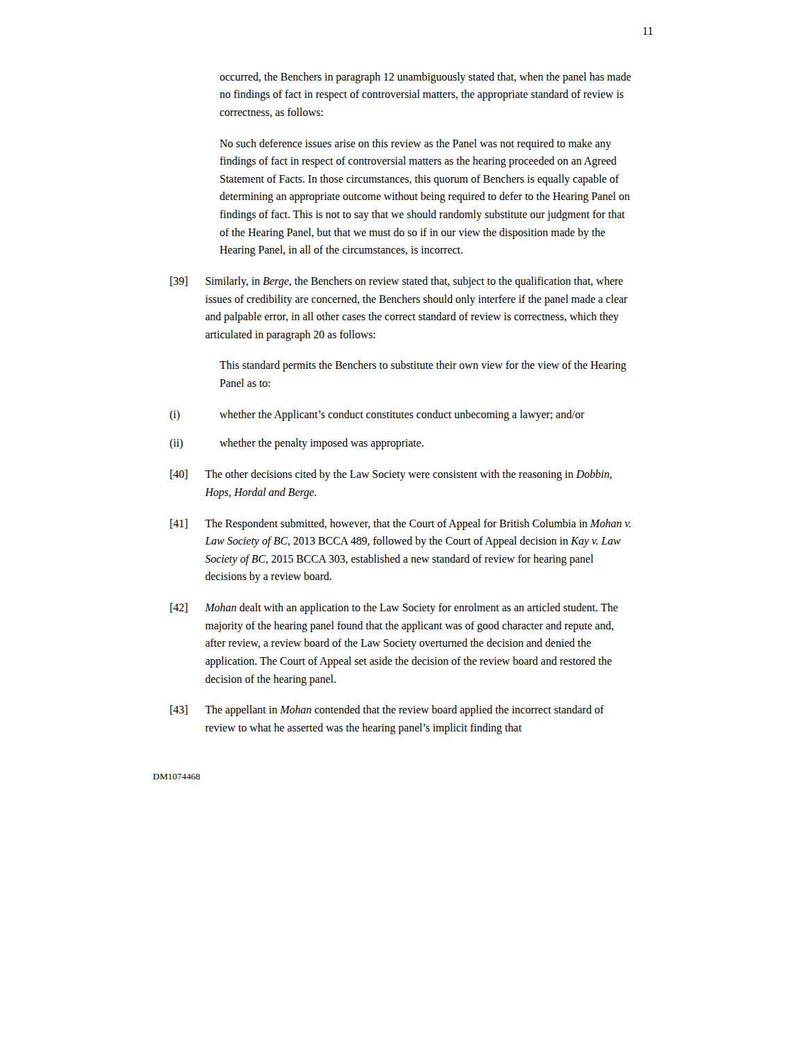11
occurred, the Benchers in paragraph 12 unambiguously stated that, when the panel has made no findings of fact in respect of controversial matters, the appropriate standard of review is correctness, as follows:
No such deference issues arise on this review as the Panel was not required to make any findings of fact in respect of controversial matters as the hearing proceeded on an Agreed Statement of Facts. In those circumstances, this quorum of Benchers is equally capable of determining an appropriate outcome without being required to defer to the Hearing Panel on findings of fact. This is not to say that we should randomly substitute our judgment for that of the Hearing Panel, but that we must do so if in our view the disposition made by the Hearing Panel, in all of the circumstances, is incorrect.
[39] Similarly, in Berge, the Benchers on review stated that, subject to the qualification that, where issues of credibility are concerned, the Benchers should only interfere if the panel made a clear and palpable error, in all other cases the correct standard of review is correctness, which they articulated in paragraph 20 as follows:
This standard permits the Benchers to substitute their own view for the view of the Hearing Panel as to:
(i) whether the Applicant’s conduct constitutes conduct unbecoming a lawyer; and/or
(ii) whether the penalty imposed was appropriate.
[40] The other decisions cited by the Law Society were consistent with the reasoning in Dobbin, Hops, Hordal and Berge.
[41] The Respondent submitted, however, that the Court of Appeal for British Columbia in Mohan v. Law Society of BC, 2013 BCCA 489, followed by the Court of Appeal decision in Kay v. Law Society of BC, 2015 BCCA 303, established a new standard of review for hearing panel decisions by a review board.
[42] Mohan dealt with an application to the Law Society for enrolment as an articled student. The majority of the hearing panel found that the applicant was of good character and repute and, after review, a review board of the Law Society overturned the decision and denied the application. The Court of Appeal set aside the decision of the review board and restored the decision of the hearing panel.
[43] The appellant in Mohan contended that the review board applied the incorrect standard of review to what he asserted was the hearing panel’s implicit finding that
DM1074468